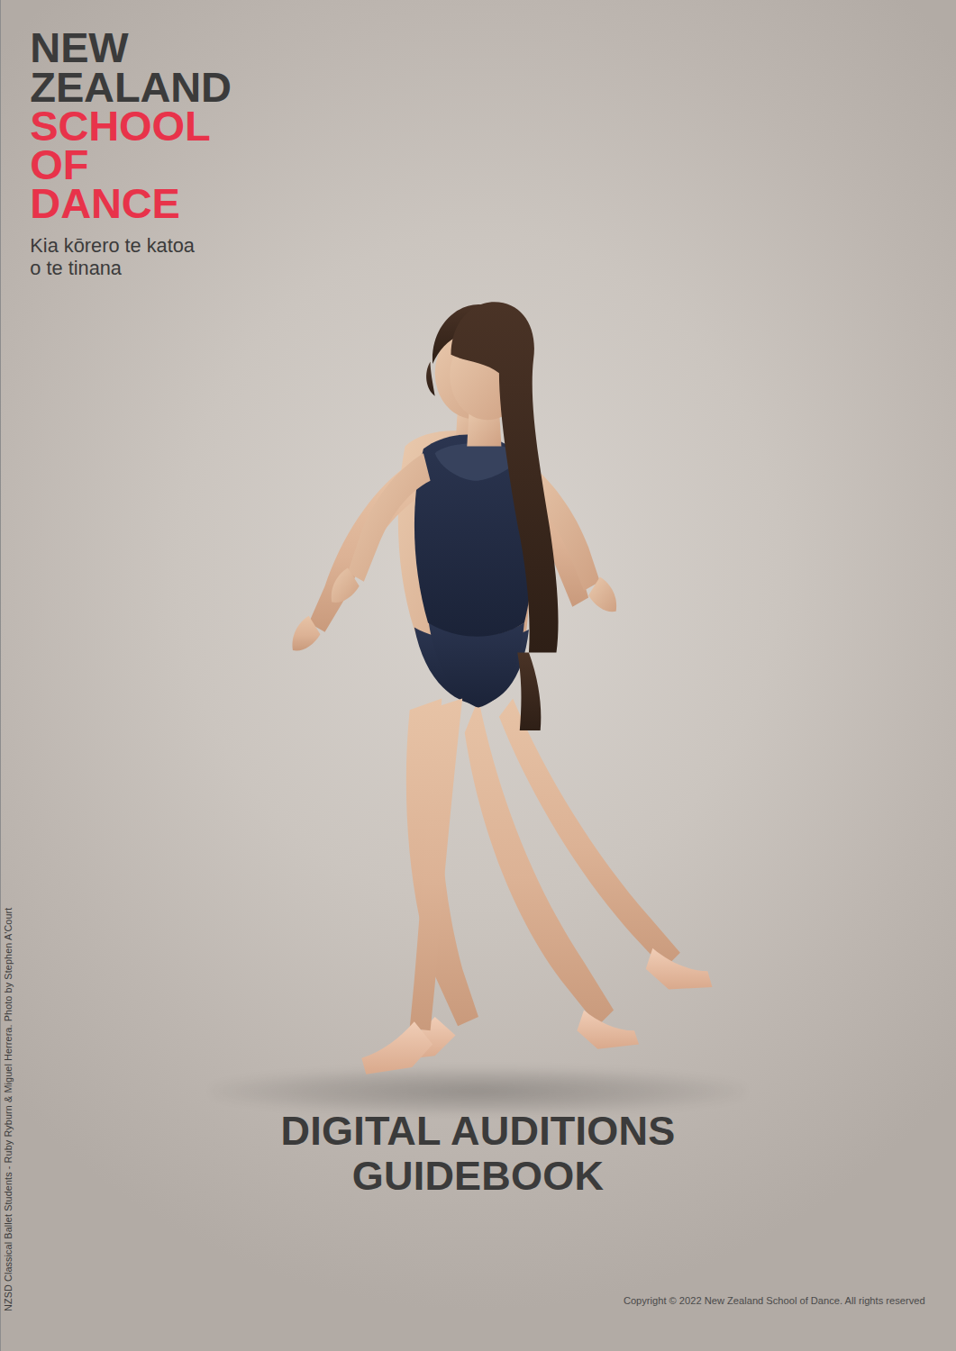NEW ZEALAND SCHOOL OF DANCE
Kia kōrero te katoa
o te tinana
NZSD Classical Ballet Students - Ruby Ryburn & Miguel Herrera. Photo by Stephen A'Court
Digital Auditions
Guidebook
Copyright © 2022 New Zealand School of Dance. All rights reserved